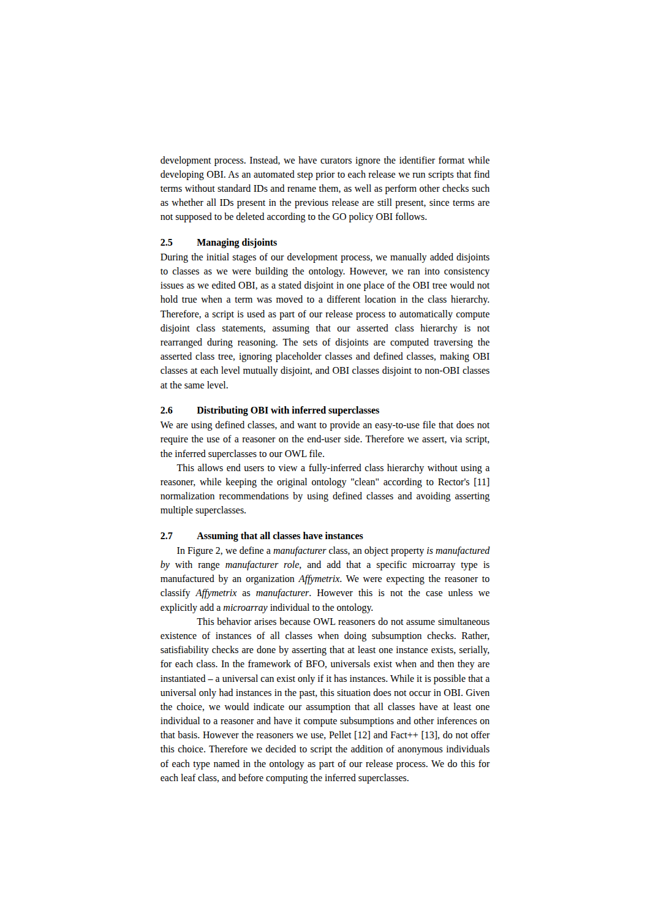development process. Instead, we have curators ignore the identifier format while developing OBI. As an automated step prior to each release we run scripts that find terms without standard IDs and rename them, as well as perform other checks such as whether all IDs present in the previous release are still present, since terms are not supposed to be deleted according to the GO policy OBI follows.
2.5 Managing disjoints
During the initial stages of our development process, we manually added disjoints to classes as we were building the ontology. However, we ran into consistency issues as we edited OBI, as a stated disjoint in one place of the OBI tree would not hold true when a term was moved to a different location in the class hierarchy. Therefore, a script is used as part of our release process to automatically compute disjoint class statements, assuming that our asserted class hierarchy is not rearranged during reasoning. The sets of disjoints are computed traversing the asserted class tree, ignoring placeholder classes and defined classes, making OBI classes at each level mutually disjoint, and OBI classes disjoint to non-OBI classes at the same level.
2.6 Distributing OBI with inferred superclasses
We are using defined classes, and want to provide an easy-to-use file that does not require the use of a reasoner on the end-user side. Therefore we assert, via script, the inferred superclasses to our OWL file.
This allows end users to view a fully-inferred class hierarchy without using a reasoner, while keeping the original ontology "clean" according to Rector's [11] normalization recommendations by using defined classes and avoiding asserting multiple superclasses.
2.7 Assuming that all classes have instances
In Figure 2, we define a manufacturer class, an object property is manufactured by with range manufacturer role, and add that a specific microarray type is manufactured by an organization Affymetrix. We were expecting the reasoner to classify Affymetrix as manufacturer. However this is not the case unless we explicitly add a microarray individual to the ontology.
This behavior arises because OWL reasoners do not assume simultaneous existence of instances of all classes when doing subsumption checks. Rather, satisfiability checks are done by asserting that at least one instance exists, serially, for each class. In the framework of BFO, universals exist when and then they are instantiated – a universal can exist only if it has instances. While it is possible that a universal only had instances in the past, this situation does not occur in OBI. Given the choice, we would indicate our assumption that all classes have at least one individual to a reasoner and have it compute subsumptions and other inferences on that basis. However the reasoners we use, Pellet [12] and Fact++ [13], do not offer this choice. Therefore we decided to script the addition of anonymous individuals of each type named in the ontology as part of our release process. We do this for each leaf class, and before computing the inferred superclasses.